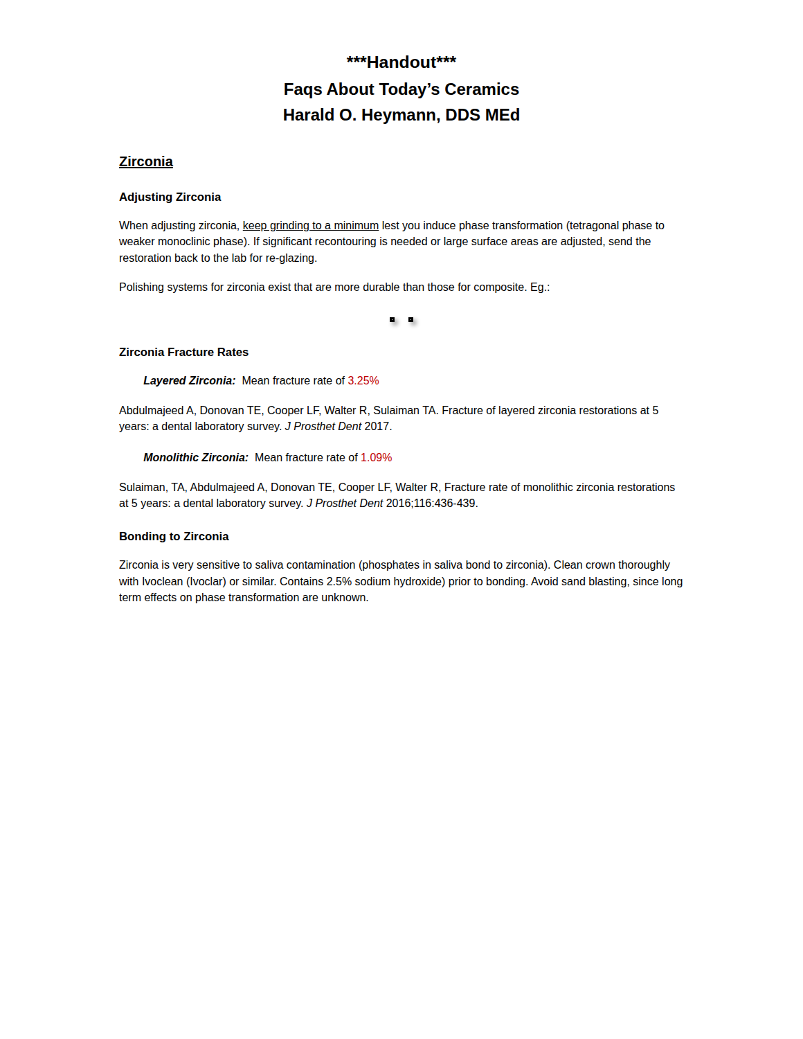***Handout***
Faqs About Today’s Ceramics
Harald O. Heymann, DDS MEd
Zirconia
Adjusting Zirconia
When adjusting zirconia, keep grinding to a minimum lest you induce phase transformation (tetragonal phase to weaker monoclinic phase). If significant recontouring is needed or large surface areas are adjusted, send the restoration back to the lab for re-glazing.
Polishing systems for zirconia exist that are more durable than those for composite. Eg.:
Zirconia Fracture Rates
Layered Zirconia: Mean fracture rate of 3.25%
Abdulmajeed A, Donovan TE, Cooper LF, Walter R, Sulaiman TA. Fracture of layered zirconia restorations at 5 years: a dental laboratory survey. J Prosthet Dent 2017.
Monolithic Zirconia: Mean fracture rate of 1.09%
Sulaiman, TA, Abdulmajeed A, Donovan TE, Cooper LF, Walter R, Fracture rate of monolithic zirconia restorations at 5 years: a dental laboratory survey. J Prosthet Dent 2016;116:436-439.
Bonding to Zirconia
Zirconia is very sensitive to saliva contamination (phosphates in saliva bond to zirconia). Clean crown thoroughly with Ivoclean (Ivoclar) or similar. Contains 2.5% sodium hydroxide) prior to bonding. Avoid sand blasting, since long term effects on phase transformation are unknown.